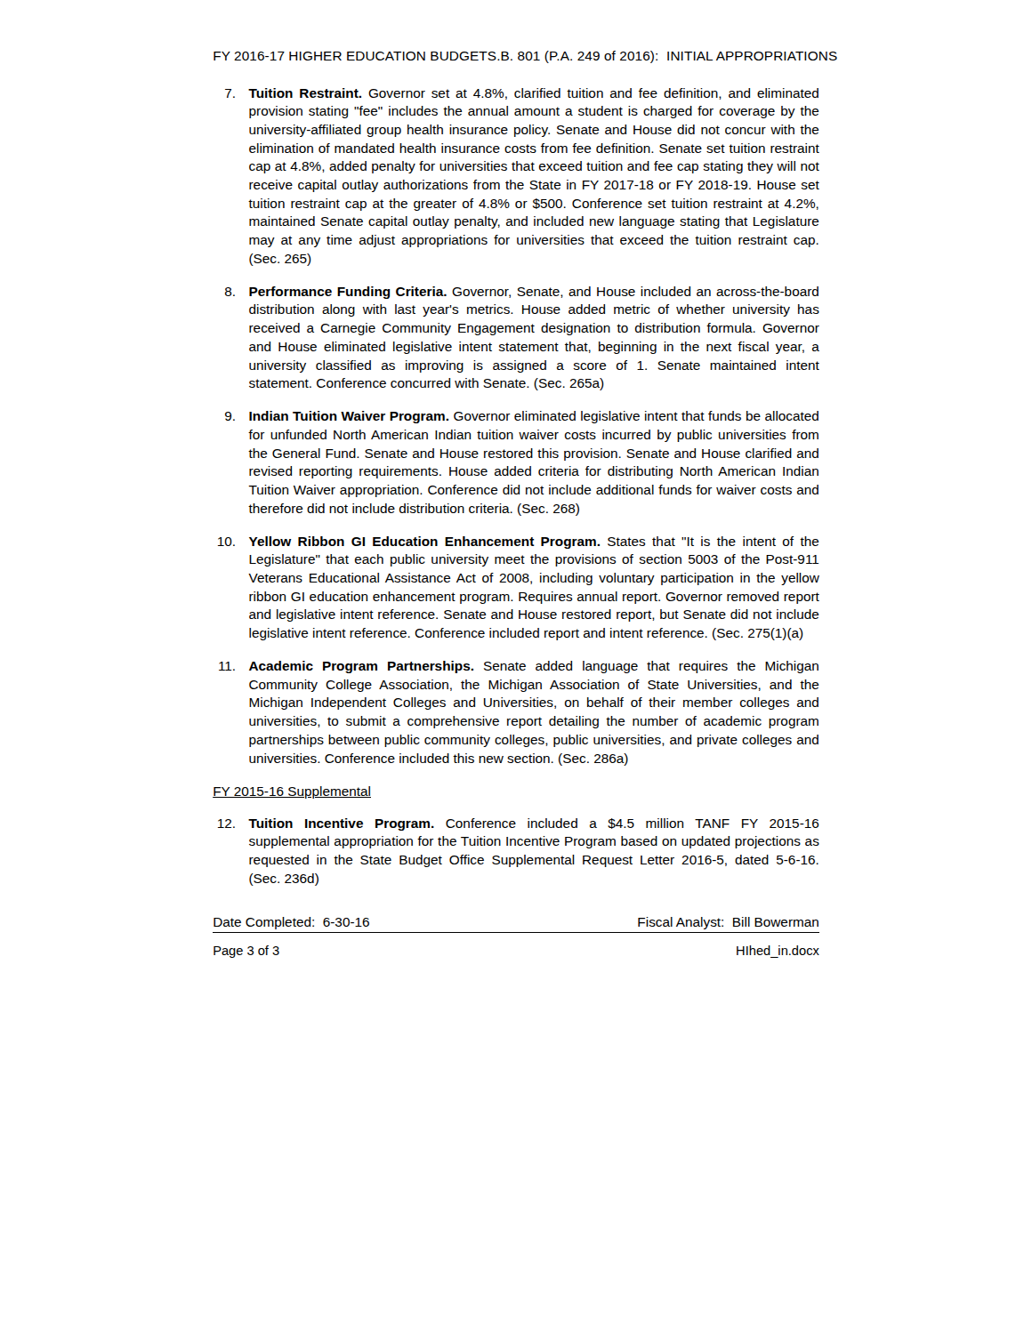FY 2016-17 HIGHER EDUCATION BUDGET
S.B. 801 (P.A. 249 of 2016): INITIAL APPROPRIATIONS
7. Tuition Restraint. Governor set at 4.8%, clarified tuition and fee definition, and eliminated provision stating "fee" includes the annual amount a student is charged for coverage by the university-affiliated group health insurance policy. Senate and House did not concur with the elimination of mandated health insurance costs from fee definition. Senate set tuition restraint cap at 4.8%, added penalty for universities that exceed tuition and fee cap stating they will not receive capital outlay authorizations from the State in FY 2017-18 or FY 2018-19. House set tuition restraint cap at the greater of 4.8% or $500. Conference set tuition restraint at 4.2%, maintained Senate capital outlay penalty, and included new language stating that Legislature may at any time adjust appropriations for universities that exceed the tuition restraint cap. (Sec. 265)
8. Performance Funding Criteria. Governor, Senate, and House included an across-the-board distribution along with last year's metrics. House added metric of whether university has received a Carnegie Community Engagement designation to distribution formula. Governor and House eliminated legislative intent statement that, beginning in the next fiscal year, a university classified as improving is assigned a score of 1. Senate maintained intent statement. Conference concurred with Senate. (Sec. 265a)
9. Indian Tuition Waiver Program. Governor eliminated legislative intent that funds be allocated for unfunded North American Indian tuition waiver costs incurred by public universities from the General Fund. Senate and House restored this provision. Senate and House clarified and revised reporting requirements. House added criteria for distributing North American Indian Tuition Waiver appropriation. Conference did not include additional funds for waiver costs and therefore did not include distribution criteria. (Sec. 268)
10. Yellow Ribbon GI Education Enhancement Program. States that "It is the intent of the Legislature" that each public university meet the provisions of section 5003 of the Post-911 Veterans Educational Assistance Act of 2008, including voluntary participation in the yellow ribbon GI education enhancement program. Requires annual report. Governor removed report and legislative intent reference. Senate and House restored report, but Senate did not include legislative intent reference. Conference included report and intent reference. (Sec. 275(1)(a)
11. Academic Program Partnerships. Senate added language that requires the Michigan Community College Association, the Michigan Association of State Universities, and the Michigan Independent Colleges and Universities, on behalf of their member colleges and universities, to submit a comprehensive report detailing the number of academic program partnerships between public community colleges, public universities, and private colleges and universities. Conference included this new section. (Sec. 286a)
FY 2015-16 Supplemental
12. Tuition Incentive Program. Conference included a $4.5 million TANF FY 2015-16 supplemental appropriation for the Tuition Incentive Program based on updated projections as requested in the State Budget Office Supplemental Request Letter 2016-5, dated 5-6-16. (Sec. 236d)
Date Completed: 6-30-16
Fiscal Analyst: Bill Bowerman
Page 3 of 3
HIhed_in.docx